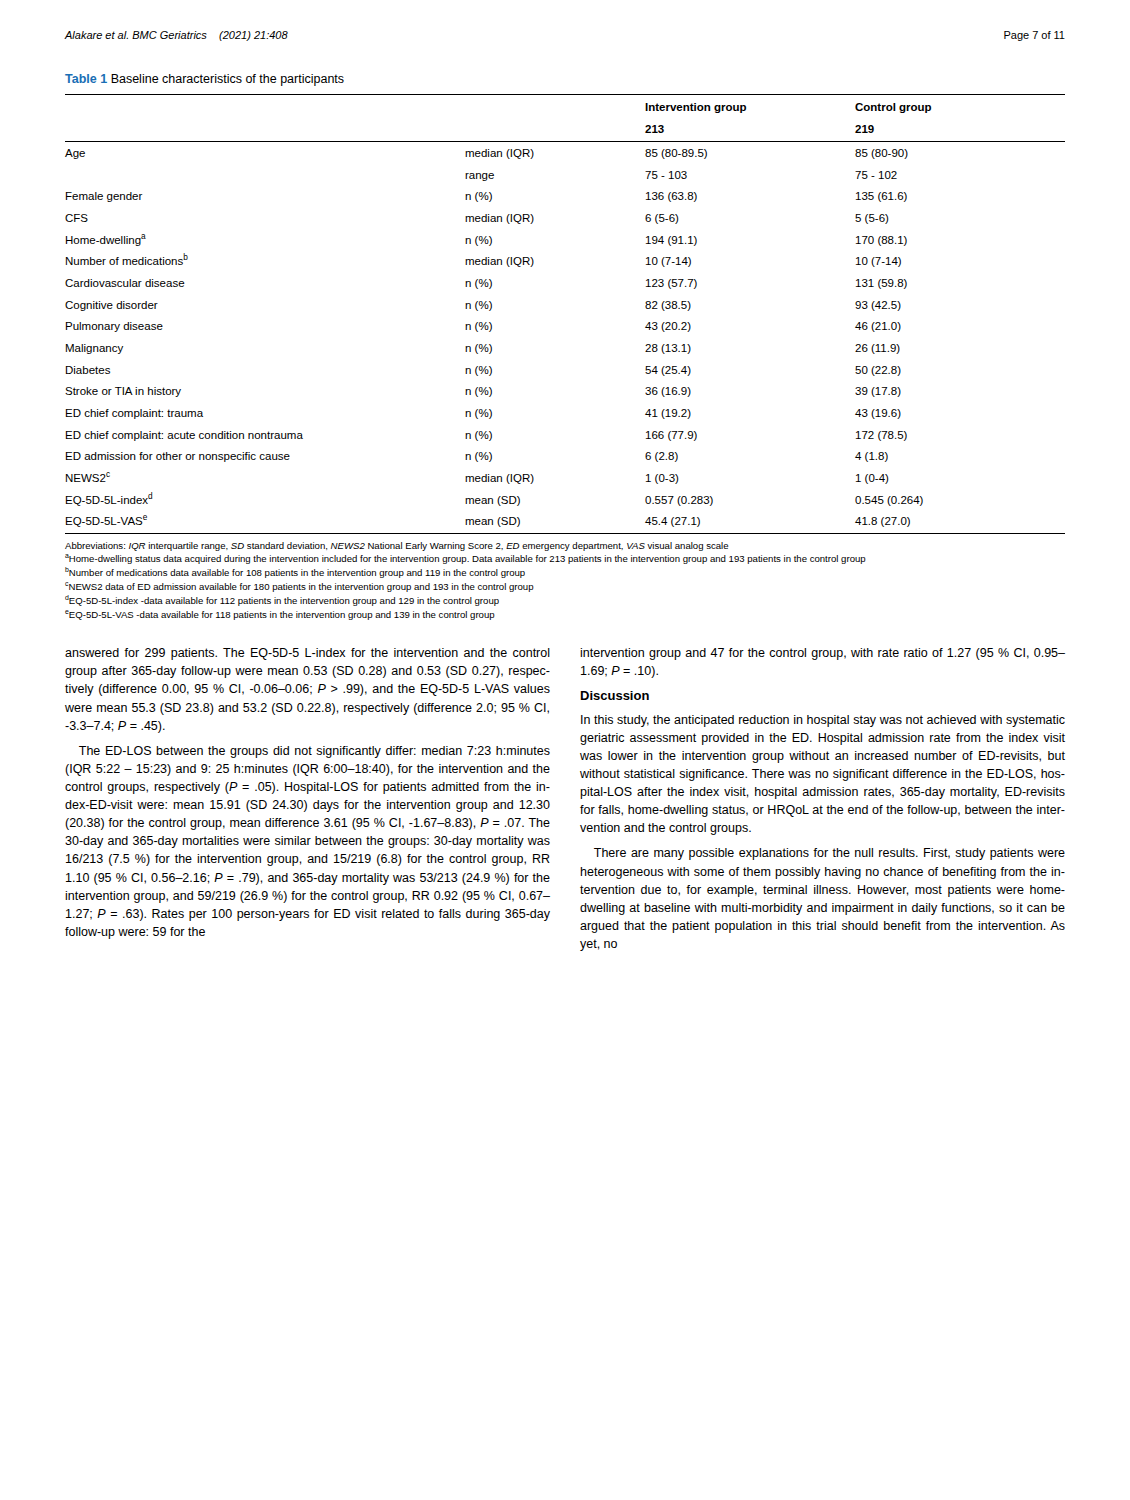Alakare et al. BMC Geriatrics (2021) 21:408
Page 7 of 11
Table 1 Baseline characteristics of the participants
| | | Intervention group | Control group |
| --- | --- | --- | --- |
| | | 213 | 219 |
| Age | median (IQR) | 85 (80-89.5) | 85 (80-90) |
| | range | 75 - 103 | 75 - 102 |
| Female gender | n (%) | 136 (63.8) | 135 (61.6) |
| CFS | median (IQR) | 6 (5-6) | 5 (5-6) |
| Home-dwelling a | n (%) | 194 (91.1) | 170 (88.1) |
| Number of medications b | median (IQR) | 10 (7-14) | 10 (7-14) |
| Cardiovascular disease | n (%) | 123 (57.7) | 131 (59.8) |
| Cognitive disorder | n (%) | 82 (38.5) | 93 (42.5) |
| Pulmonary disease | n (%) | 43 (20.2) | 46 (21.0) |
| Malignancy | n (%) | 28 (13.1) | 26 (11.9) |
| Diabetes | n (%) | 54 (25.4) | 50 (22.8) |
| Stroke or TIA in history | n (%) | 36 (16.9) | 39 (17.8) |
| ED chief complaint: trauma | n (%) | 41 (19.2) | 43 (19.6) |
| ED chief complaint: acute condition nontrauma | n (%) | 166 (77.9) | 172 (78.5) |
| ED admission for other or nonspecific cause | n (%) | 6 (2.8) | 4 (1.8) |
| NEWS2 c | median (IQR) | 1 (0-3) | 1 (0-4) |
| EQ-5D-5L-index d | mean (SD) | 0.557 (0.283) | 0.545 (0.264) |
| EQ-5D-5L-VAS e | mean (SD) | 45.4 (27.1) | 41.8 (27.0) |
Abbreviations: IQR interquartile range, SD standard deviation, NEWS2 National Early Warning Score 2, ED emergency department, VAS visual analog scale
aHome-dwelling status data acquired during the intervention included for the intervention group. Data available for 213 patients in the intervention group and 193 patients in the control group
bNumber of medications data available for 108 patients in the intervention group and 119 in the control group
cNEWS2 data of ED admission available for 180 patients in the intervention group and 193 in the control group
dEQ-5D-5L-index -data available for 112 patients in the intervention group and 129 in the control group
eEQ-5D-5L-VAS -data available for 118 patients in the intervention group and 139 in the control group
answered for 299 patients. The EQ-5D-5 L-index for the intervention and the control group after 365-day follow-up were mean 0.53 (SD 0.28) and 0.53 (SD 0.27), respectively (difference 0.00, 95 % CI, -0.06–0.06; P > .99), and the EQ-5D-5 L-VAS values were mean 55.3 (SD 23.8) and 53.2 (SD 0.22.8), respectively (difference 2.0; 95 % CI, -3.3–7.4; P = .45).
The ED-LOS between the groups did not significantly differ: median 7:23 h:minutes (IQR 5:22 – 15:23) and 9: 25 h:minutes (IQR 6:00–18:40), for the intervention and the control groups, respectively (P = .05). Hospital-LOS for patients admitted from the index-ED-visit were: mean 15.91 (SD 24.30) days for the intervention group and 12.30 (20.38) for the control group, mean difference 3.61 (95 % CI, -1.67–8.83), P = .07. The 30-day and 365-day mortalities were similar between the groups: 30-day mortality was 16/213 (7.5 %) for the intervention group, and 15/219 (6.8) for the control group, RR 1.10 (95 % CI, 0.56–2.16; P = .79), and 365-day mortality was 53/213 (24.9 %) for the intervention group, and 59/219 (26.9 %) for the control group, RR 0.92 (95 % CI, 0.67–1.27; P = .63). Rates per 100 person-years for ED visit related to falls during 365-day follow-up were: 59 for the
intervention group and 47 for the control group, with rate ratio of 1.27 (95 % CI, 0.95–1.69; P = .10).
Discussion
In this study, the anticipated reduction in hospital stay was not achieved with systematic geriatric assessment provided in the ED. Hospital admission rate from the index visit was lower in the intervention group without an increased number of ED-revisits, but without statistical significance. There was no significant difference in the ED-LOS, hospital-LOS after the index visit, hospital admission rates, 365-day mortality, ED-revisits for falls, home-dwelling status, or HRQoL at the end of the follow-up, between the intervention and the control groups.
There are many possible explanations for the null results. First, study patients were heterogeneous with some of them possibly having no chance of benefiting from the intervention due to, for example, terminal illness. However, most patients were home-dwelling at baseline with multi-morbidity and impairment in daily functions, so it can be argued that the patient population in this trial should benefit from the intervention. As yet, no